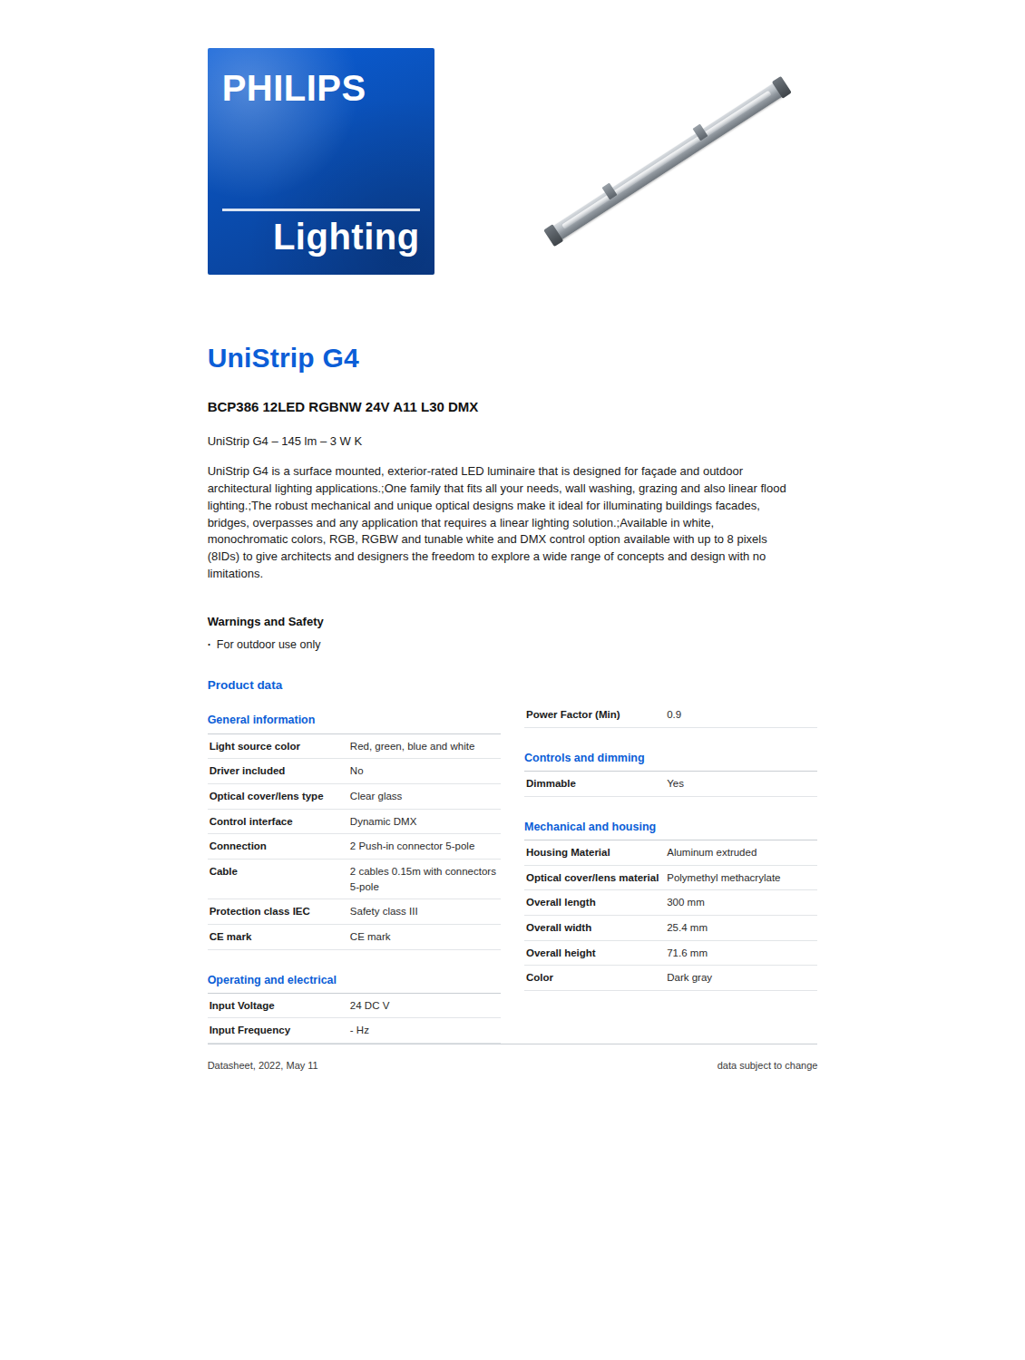PHILIPS
Lighting
UniStrip G4
BCP386 12LED RGBNW 24V A11 L30 DMX
UniStrip G4 – 145 lm – 3 W K
UniStrip G4 is a surface mounted, exterior-rated LED luminaire that is designed for façade and outdoor architectural lighting applications.;One family that fits all your needs, wall washing, grazing and also linear flood lighting.;The robust mechanical and unique optical designs make it ideal for illuminating buildings facades, bridges, overpasses and any application that requires a linear lighting solution.;Available in white, monochromatic colors, RGB, RGBW and tunable white and DMX control option available with up to 8 pixels (8IDs) to give architects and designers the freedom to explore a wide range of concepts and design with no limitations.
Warnings and Safety
For outdoor use only
Product data
General information
| Light source color | Red, green, blue and white |
| Driver included | No |
| Optical cover/lens type | Clear glass |
| Control interface | Dynamic DMX |
| Connection | 2 Push-in connector 5-pole |
| Cable | 2 cables 0.15m with connectors 5-pole |
| Protection class IEC | Safety class III |
| CE mark | CE mark |
Operating and electrical
| Input Voltage | 24 DC V |
| Input Frequency | - Hz |
| Power Factor (Min) | 0.9 |
Controls and dimming
| Dimmable | Yes |
Mechanical and housing
| Housing Material | Aluminum extruded |
| Optical cover/lens material | Polymethyl methacrylate |
| Overall length | 300 mm |
| Overall width | 25.4 mm |
| Overall height | 71.6 mm |
| Color | Dark gray |
Datasheet, 2022, May 11
data subject to change